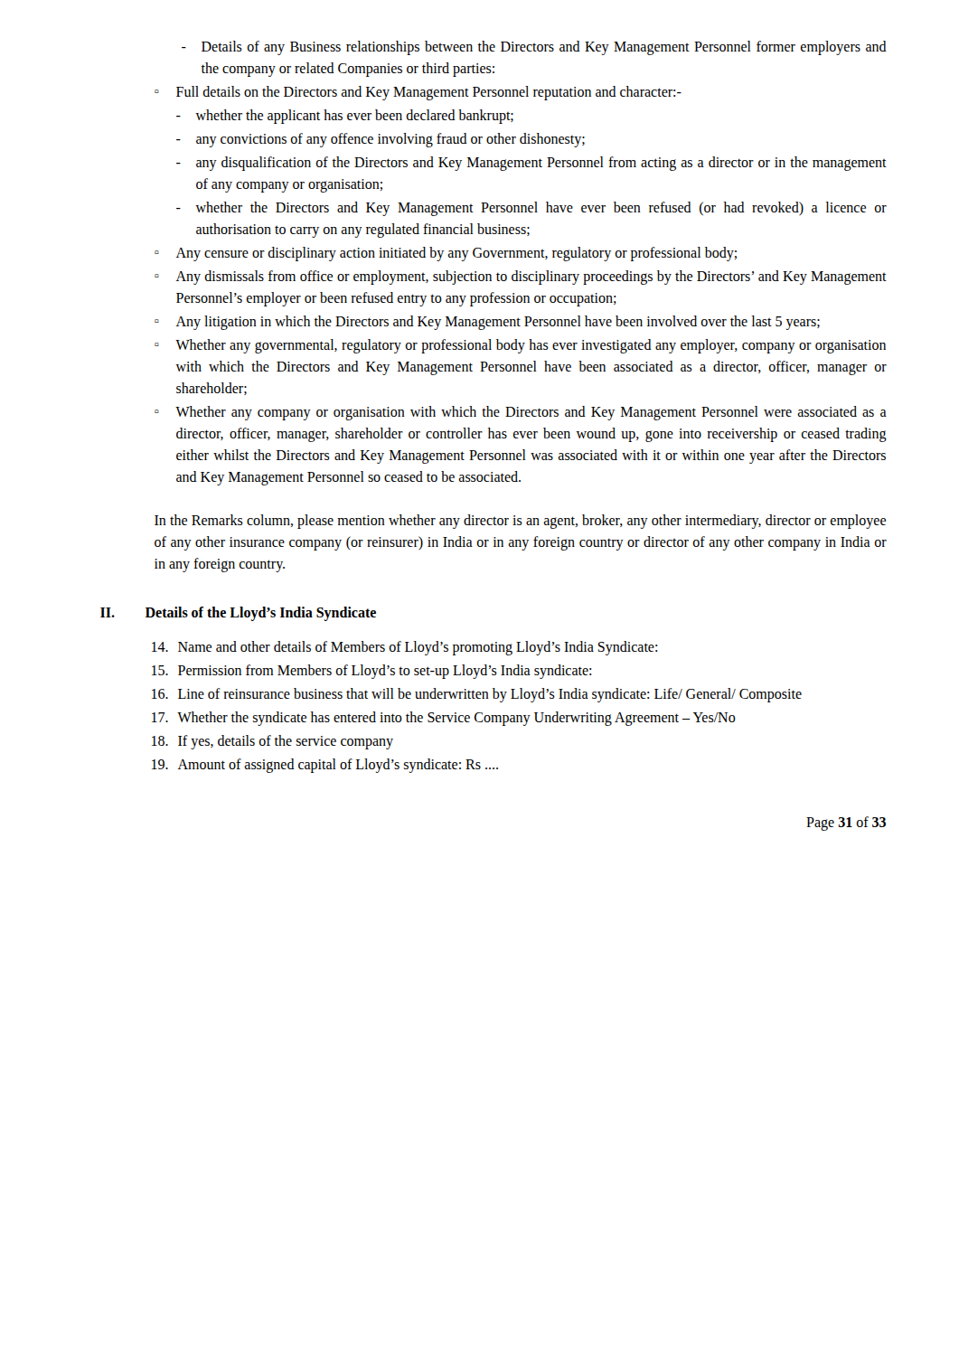Details of any Business relationships between the Directors and Key Management Personnel former employers and the company or related Companies or third parties:
Full details on the Directors and Key Management Personnel reputation and character:-
whether the applicant has ever been declared bankrupt;
any convictions of any offence involving fraud or other dishonesty;
any disqualification of the Directors and Key Management Personnel from acting as a director or in the management of any company or organisation;
whether the Directors and Key Management Personnel have ever been refused (or had revoked) a licence or authorisation to carry on any regulated financial business;
Any censure or disciplinary action initiated by any Government, regulatory or professional body;
Any dismissals from office or employment, subjection to disciplinary proceedings by the Directors’ and Key Management Personnel’s employer or been refused entry to any profession or occupation;
Any litigation in which the Directors and Key Management Personnel have been involved over the last 5 years;
Whether any governmental, regulatory or professional body has ever investigated any employer, company or organisation with which the Directors and Key Management Personnel have been associated as a director, officer, manager or shareholder;
Whether any company or organisation with which the Directors and Key Management Personnel were associated as a director, officer, manager, shareholder or controller has ever been wound up, gone into receivership or ceased trading either whilst the Directors and Key Management Personnel was associated with it or within one year after the Directors and Key Management Personnel so ceased to be associated.
In the Remarks column, please mention whether any director is an agent, broker, any other intermediary, director or employee of any other insurance company (or reinsurer) in India or in any foreign country or director of any other company in India or in any foreign country.
II. Details of the Lloyd’s India Syndicate
Name and other details of Members of Lloyd’s promoting Lloyd’s India Syndicate:
Permission from Members of Lloyd’s to set-up Lloyd’s India syndicate:
Line of reinsurance business that will be underwritten by Lloyd’s India syndicate: Life/ General/ Composite
Whether the syndicate has entered into the Service Company Underwriting Agreement – Yes/No
If yes, details of the service company
Amount of assigned capital of Lloyd’s syndicate: Rs ....
Page 31 of 33